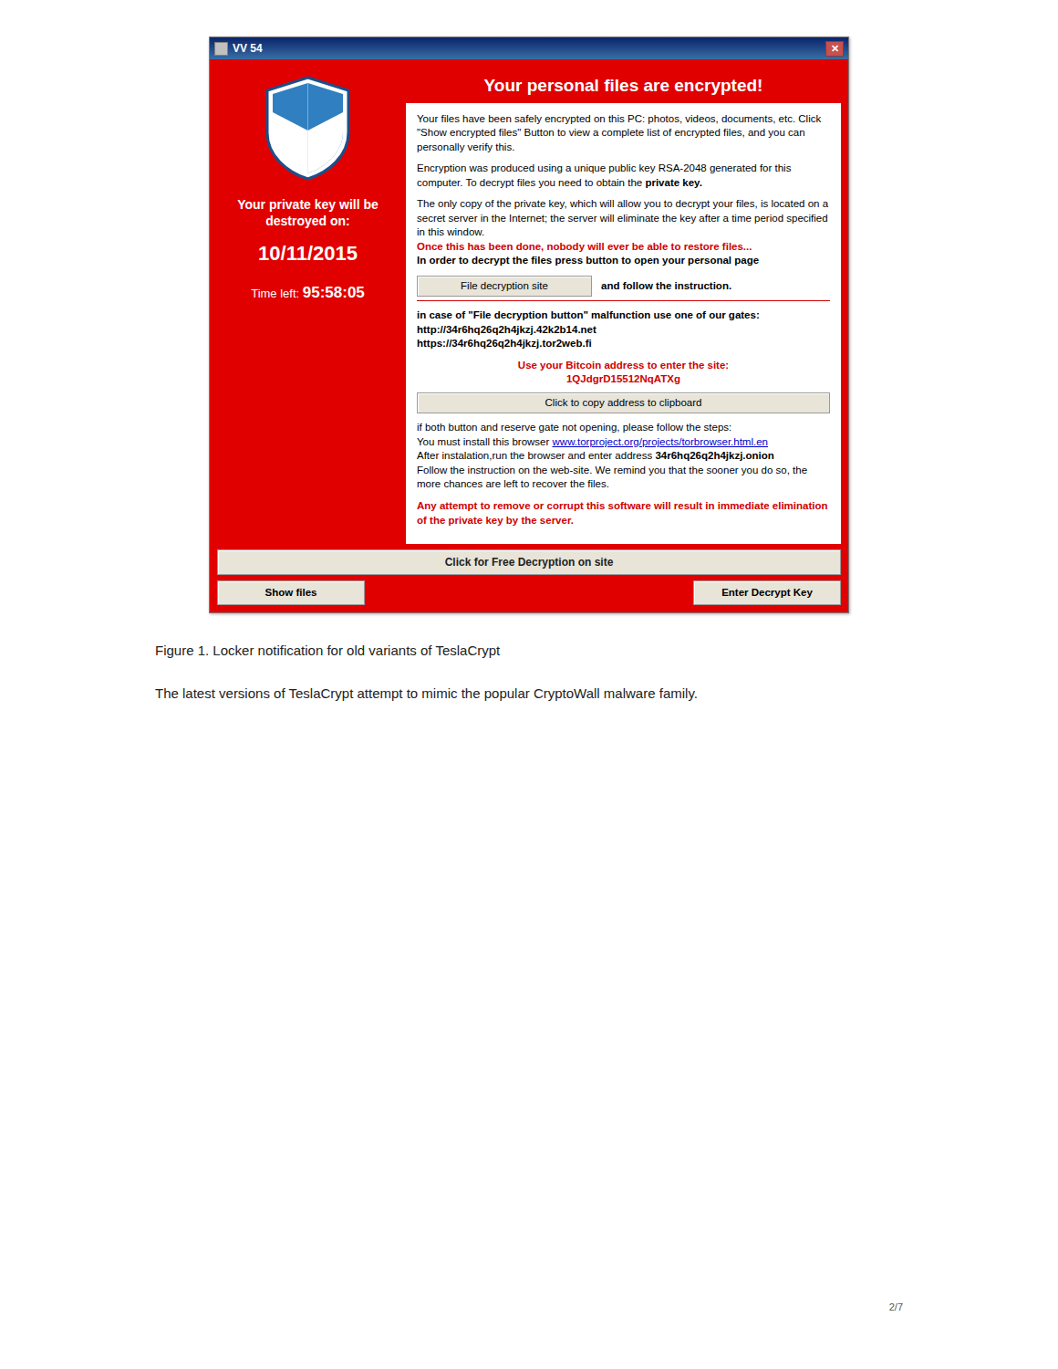VV 54 ✕
Your private key will be
destroyed on:
10/11/2015
Time left: 95:58:05
Your personal files are encrypted!
Your files have been safely encrypted on this PC: photos, videos, documents, etc. Click "Show encrypted files" Button to view a complete list of encrypted files, and you can personally verify this.
Encryption was produced using a unique public key RSA-2048 generated for this computer. To decrypt files you need to obtain the private key.
The only copy of the private key, which will allow you to decrypt your files, is located on a secret server in the Internet; the server will eliminate the key after a time period specified in this window.
Once this has been done, nobody will ever be able to restore files...
In order to decrypt the files press button to open your personal page
File decryption site
and follow the instruction.
in case of "File decryption button" malfunction use one of our gates:
http://34r6hq26q2h4jkzj.42k2b14.net
https://34r6hq26q2h4jkzj.tor2web.fi
Use your Bitcoin address to enter the site:
1QJdgrD15512NqATXg
Click to copy address to clipboard
if both button and reserve gate not opening, please follow the steps:
You must install this browser www.torproject.org/projects/torbrowser.html.en
After instalation,run the browser and enter address 34r6hq26q2h4jkzj.onion
Follow the instruction on the web-site. We remind you that the sooner you do so, the more chances are left to recover the files.
Any attempt to remove or corrupt this software will result in immediate elimination of the private key by the server.
Click for Free Decryption on site
Show files
Enter Decrypt Key
Figure 1. Locker notification for old variants of TeslaCrypt
The latest versions of TeslaCrypt attempt to mimic the popular CryptoWall malware family.
2/7